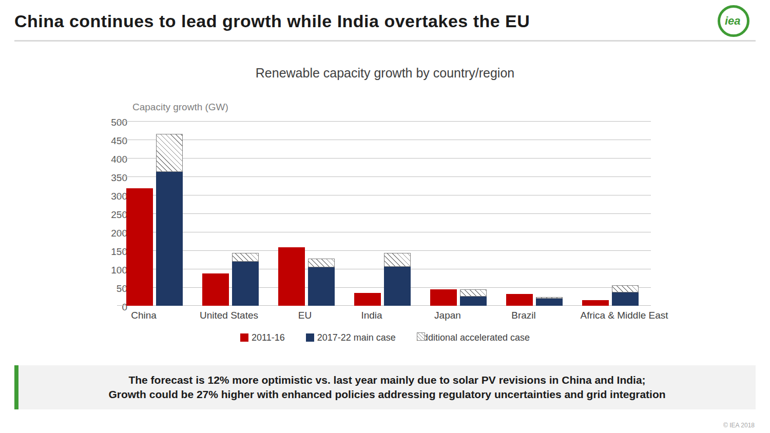China continues to lead growth while India overtakes the EU
iea
Renewable capacity growth by country/region
Capacity growth (GW)
500
450
400
350
300
250
200
150
100
50
0
China
United States
EU
India
Japan
Brazil
Africa & Middle East
2011-16 2017-22 main case Additional accelerated case
The forecast is 12% more optimistic vs. last year mainly due to solar PV revisions in China and India;
Growth could be 27% higher with enhanced policies addressing regulatory uncertainties and grid integration
© IEA 2018